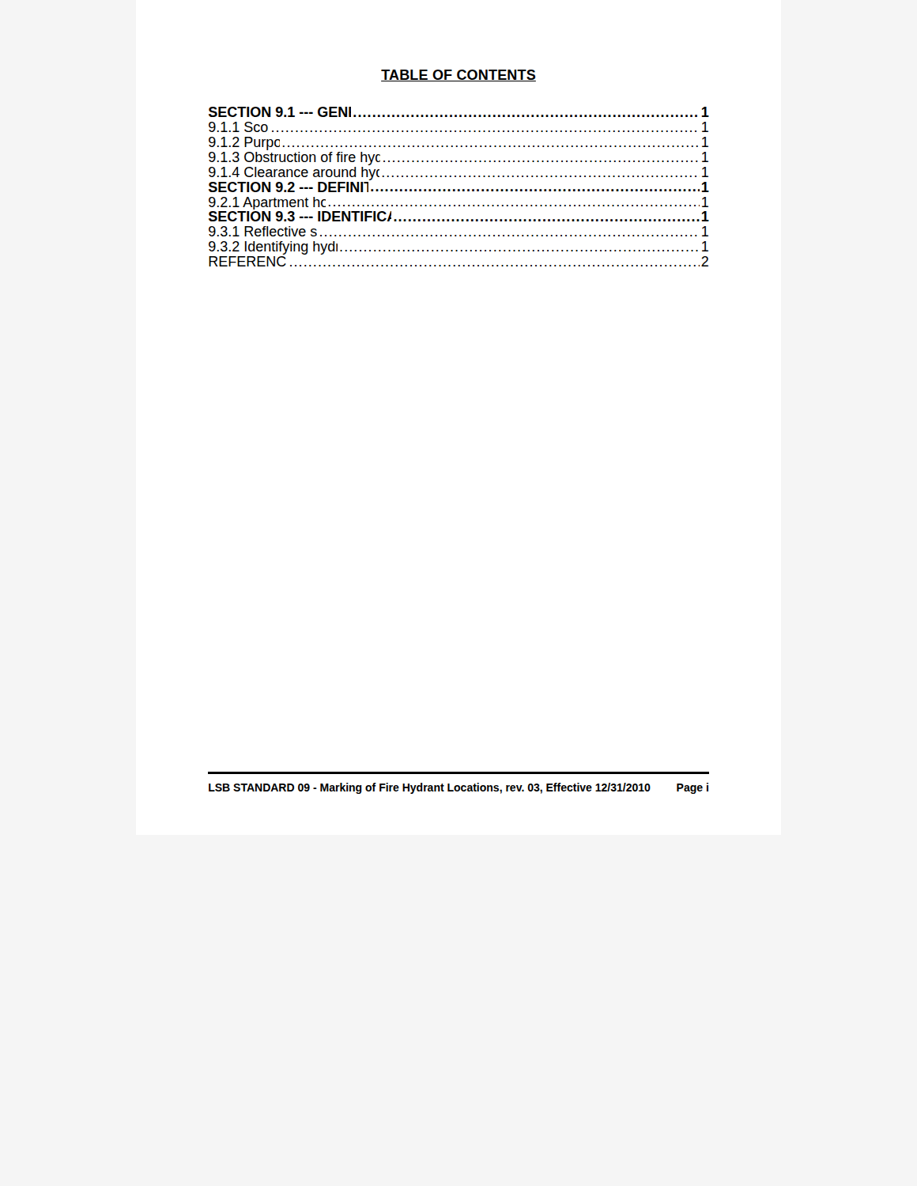TABLE OF CONTENTS
SECTION 9.1 --- GENERAL .......................................................................................... 1
9.1.1 Scope ............................................................................................................... 1
9.1.2 Purpose ........................................................................................................... 1
9.1.3 Obstruction of fire hydrants ............................................................................... 1
9.1.4 Clearance around hydrants ................................................................................ 1
SECTION 9.2 --- DEFINITIONS ..................................................................................... 1
9.2.1 Apartment house .............................................................................................. 1
SECTION 9.3 --- IDENTIFICATION ............................................................................. 1
9.3.1 Reflective signs .................................................................................................. 1
9.3.2 Identifying hydrants ............................................................................................ 1
REFERENCES ......................................................................................................... 2
LSB STANDARD 09 - Marking of Fire Hydrant Locations, rev. 03, Effective 12/31/2010 Page i